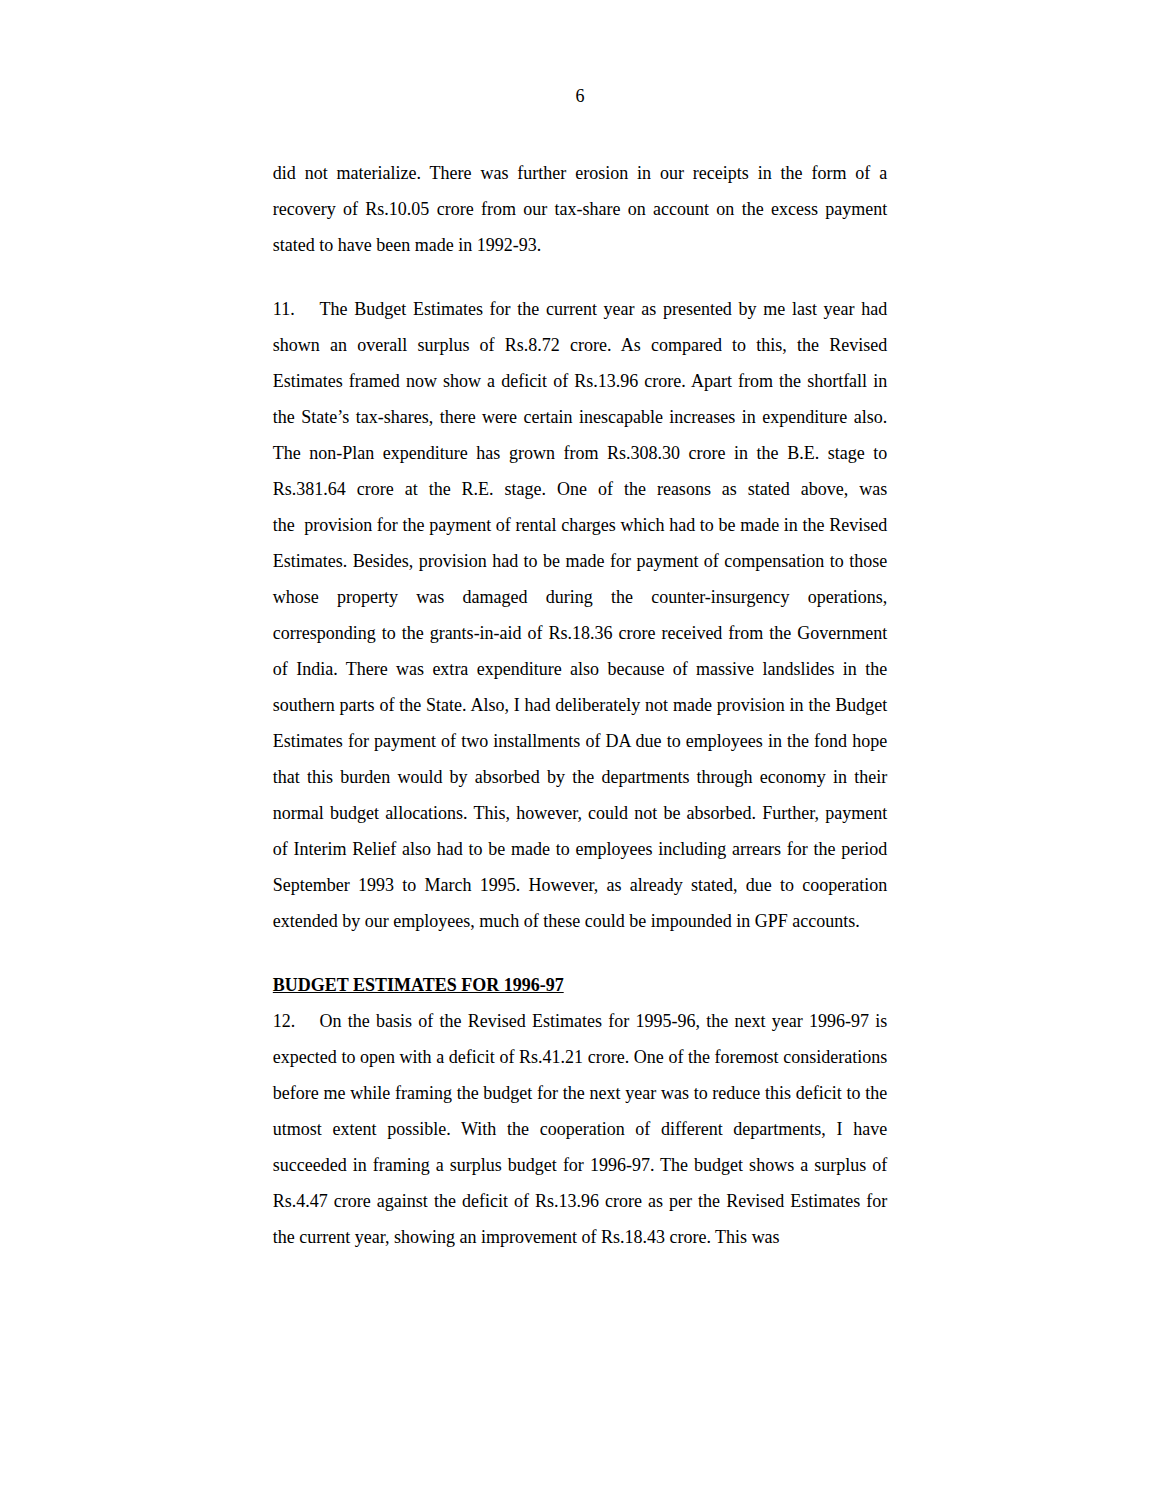6
did not materialize. There was further erosion in our receipts in the form of a recovery of Rs.10.05 crore from our tax-share on account on the excess payment stated to have been made in 1992-93.
11. The Budget Estimates for the current year as presented by me last year had shown an overall surplus of Rs.8.72 crore. As compared to this, the Revised Estimates framed now show a deficit of Rs.13.96 crore. Apart from the shortfall in the State’s tax-shares, there were certain inescapable increases in expenditure also. The non-Plan expenditure has grown from Rs.308.30 crore in the B.E. stage to Rs.381.64 crore at the R.E. stage. One of the reasons as stated above, was the provision for the payment of rental charges which had to be made in the Revised Estimates. Besides, provision had to be made for payment of compensation to those whose property was damaged during the counter-insurgency operations, corresponding to the grants-in-aid of Rs.18.36 crore received from the Government of India. There was extra expenditure also because of massive landslides in the southern parts of the State. Also, I had deliberately not made provision in the Budget Estimates for payment of two installments of DA due to employees in the fond hope that this burden would by absorbed by the departments through economy in their normal budget allocations. This, however, could not be absorbed. Further, payment of Interim Relief also had to be made to employees including arrears for the period September 1993 to March 1995. However, as already stated, due to cooperation extended by our employees, much of these could be impounded in GPF accounts.
BUDGET ESTIMATES FOR 1996-97
12. On the basis of the Revised Estimates for 1995-96, the next year 1996-97 is expected to open with a deficit of Rs.41.21 crore. One of the foremost considerations before me while framing the budget for the next year was to reduce this deficit to the utmost extent possible. With the cooperation of different departments, I have succeeded in framing a surplus budget for 1996-97. The budget shows a surplus of Rs.4.47 crore against the deficit of Rs.13.96 crore as per the Revised Estimates for the current year, showing an improvement of Rs.18.43 crore. This was